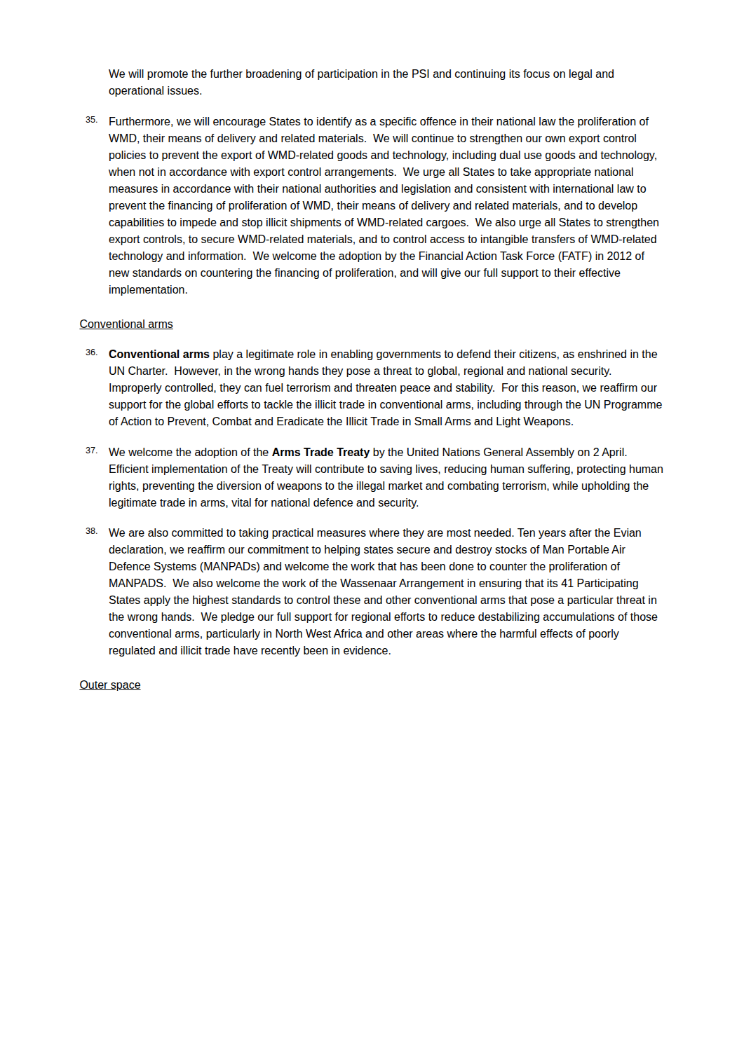We will promote the further broadening of participation in the PSI and continuing its focus on legal and operational issues.
35. Furthermore, we will encourage States to identify as a specific offence in their national law the proliferation of WMD, their means of delivery and related materials. We will continue to strengthen our own export control policies to prevent the export of WMD-related goods and technology, including dual use goods and technology, when not in accordance with export control arrangements. We urge all States to take appropriate national measures in accordance with their national authorities and legislation and consistent with international law to prevent the financing of proliferation of WMD, their means of delivery and related materials, and to develop capabilities to impede and stop illicit shipments of WMD-related cargoes. We also urge all States to strengthen export controls, to secure WMD-related materials, and to control access to intangible transfers of WMD-related technology and information. We welcome the adoption by the Financial Action Task Force (FATF) in 2012 of new standards on countering the financing of proliferation, and will give our full support to their effective implementation.
Conventional arms
36. Conventional arms play a legitimate role in enabling governments to defend their citizens, as enshrined in the UN Charter. However, in the wrong hands they pose a threat to global, regional and national security. Improperly controlled, they can fuel terrorism and threaten peace and stability. For this reason, we reaffirm our support for the global efforts to tackle the illicit trade in conventional arms, including through the UN Programme of Action to Prevent, Combat and Eradicate the Illicit Trade in Small Arms and Light Weapons.
37. We welcome the adoption of the Arms Trade Treaty by the United Nations General Assembly on 2 April. Efficient implementation of the Treaty will contribute to saving lives, reducing human suffering, protecting human rights, preventing the diversion of weapons to the illegal market and combating terrorism, while upholding the legitimate trade in arms, vital for national defence and security.
38. We are also committed to taking practical measures where they are most needed. Ten years after the Evian declaration, we reaffirm our commitment to helping states secure and destroy stocks of Man Portable Air Defence Systems (MANPADs) and welcome the work that has been done to counter the proliferation of MANPADS. We also welcome the work of the Wassenaar Arrangement in ensuring that its 41 Participating States apply the highest standards to control these and other conventional arms that pose a particular threat in the wrong hands. We pledge our full support for regional efforts to reduce destabilizing accumulations of those conventional arms, particularly in North West Africa and other areas where the harmful effects of poorly regulated and illicit trade have recently been in evidence.
Outer space